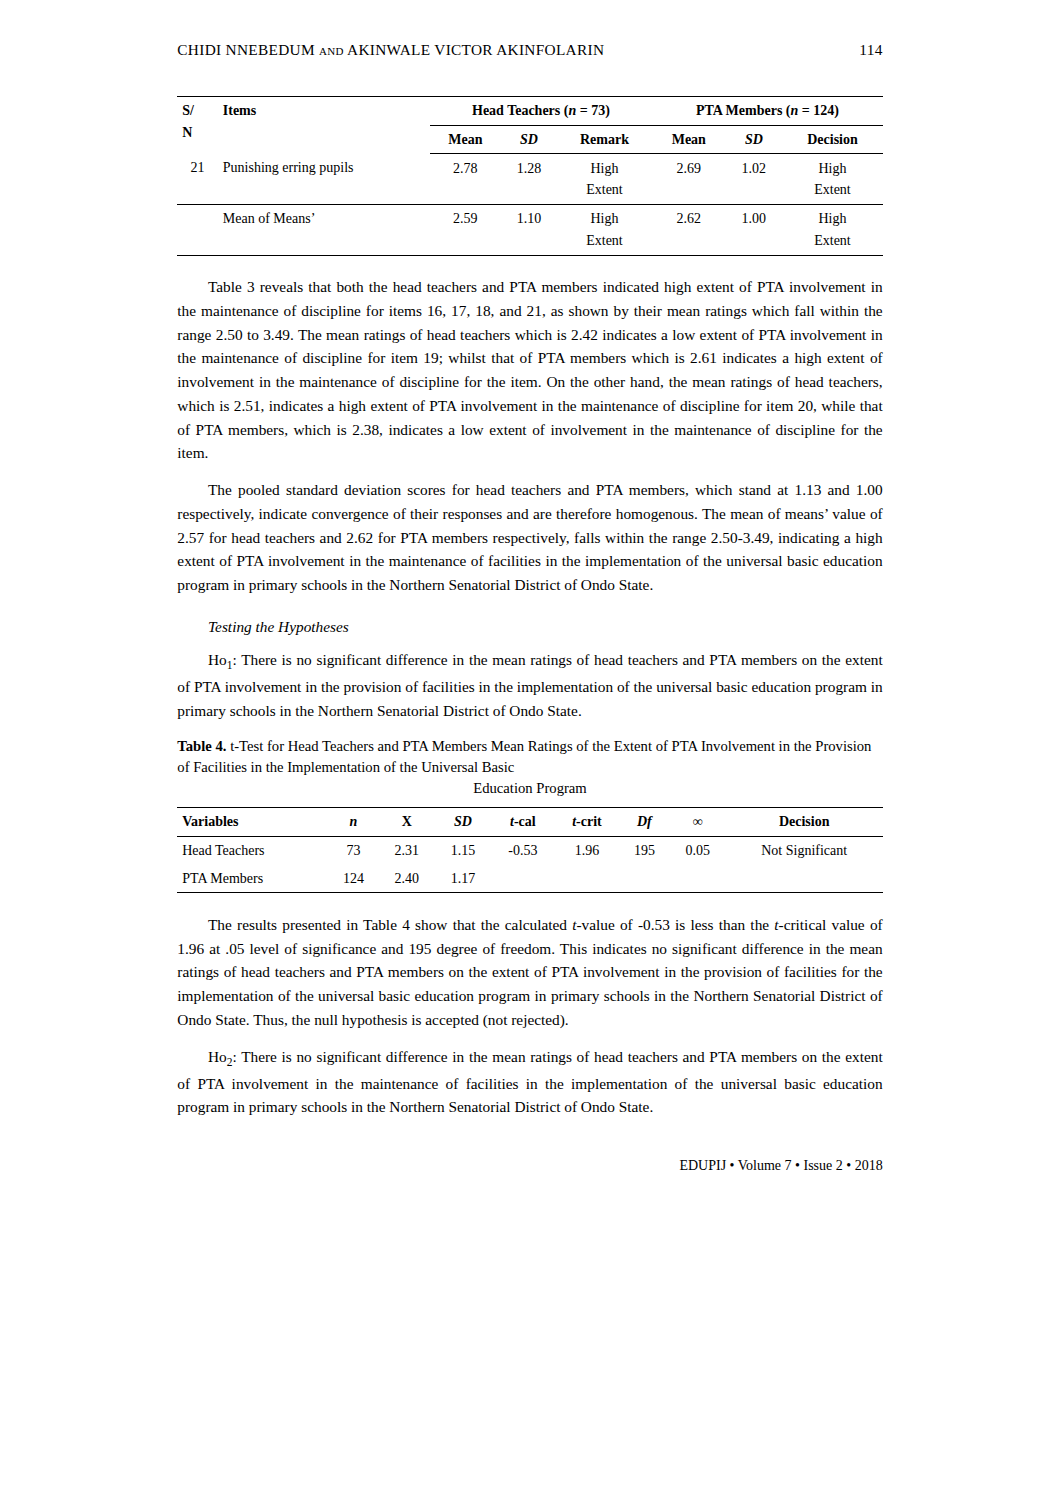CHIDI NNEBEDUM and AKINWALE VICTOR AKINFOLARIN 114
| S/ N | Items | Head Teachers ( n = 73) | PTA Members ( n = 124) |
| --- | --- | --- | --- |
| Mean | SD | Remark | Mean | SD | Decision |
| 21 | Punishing erring pupils | 2.78 | 1.28 | High Extent | 2.69 | 1.02 | High Extent |
| | Mean of Means’ | 2.59 | 1.10 | High Extent | 2.62 | 1.00 | High Extent |
Table 3 reveals that both the head teachers and PTA members indicated high extent of PTA involvement in the maintenance of discipline for items 16, 17, 18, and 21, as shown by their mean ratings which fall within the range 2.50 to 3.49. The mean ratings of head teachers which is 2.42 indicates a low extent of PTA involvement in the maintenance of discipline for item 19; whilst that of PTA members which is 2.61 indicates a high extent of involvement in the maintenance of discipline for the item. On the other hand, the mean ratings of head teachers, which is 2.51, indicates a high extent of PTA involvement in the maintenance of discipline for item 20, while that of PTA members, which is 2.38, indicates a low extent of involvement in the maintenance of discipline for the item.
The pooled standard deviation scores for head teachers and PTA members, which stand at 1.13 and 1.00 respectively, indicate convergence of their responses and are therefore homogenous. The mean of means’ value of 2.57 for head teachers and 2.62 for PTA members respectively, falls within the range 2.50-3.49, indicating a high extent of PTA involvement in the maintenance of facilities in the implementation of the universal basic education program in primary schools in the Northern Senatorial District of Ondo State.
Testing the Hypotheses
Ho1: There is no significant difference in the mean ratings of head teachers and PTA members on the extent of PTA involvement in the provision of facilities in the implementation of the universal basic education program in primary schools in the Northern Senatorial District of Ondo State.
Table 4. t-Test for Head Teachers and PTA Members Mean Ratings of the Extent of PTA Involvement in the Provision of Facilities in the Implementation of the Universal Basic Education Program
| Variables | n | X | SD | t -cal | t -crit | Df | ∞ | Decision |
| --- | --- | --- | --- | --- | --- | --- | --- | --- |
| Head Teachers | 73 | 2.31 | 1.15 | -0.53 | 1.96 | 195 | 0.05 | Not Significant |
| PTA Members | 124 | 2.40 | 1.17 | | | | | |
The results presented in Table 4 show that the calculated t-value of -0.53 is less than the t-critical value of 1.96 at .05 level of significance and 195 degree of freedom. This indicates no significant difference in the mean ratings of head teachers and PTA members on the extent of PTA involvement in the provision of facilities for the implementation of the universal basic education program in primary schools in the Northern Senatorial District of Ondo State. Thus, the null hypothesis is accepted (not rejected).
Ho2: There is no significant difference in the mean ratings of head teachers and PTA members on the extent of PTA involvement in the maintenance of facilities in the implementation of the universal basic education program in primary schools in the Northern Senatorial District of Ondo State.
EDUPIJ • Volume 7 • Issue 2 • 2018